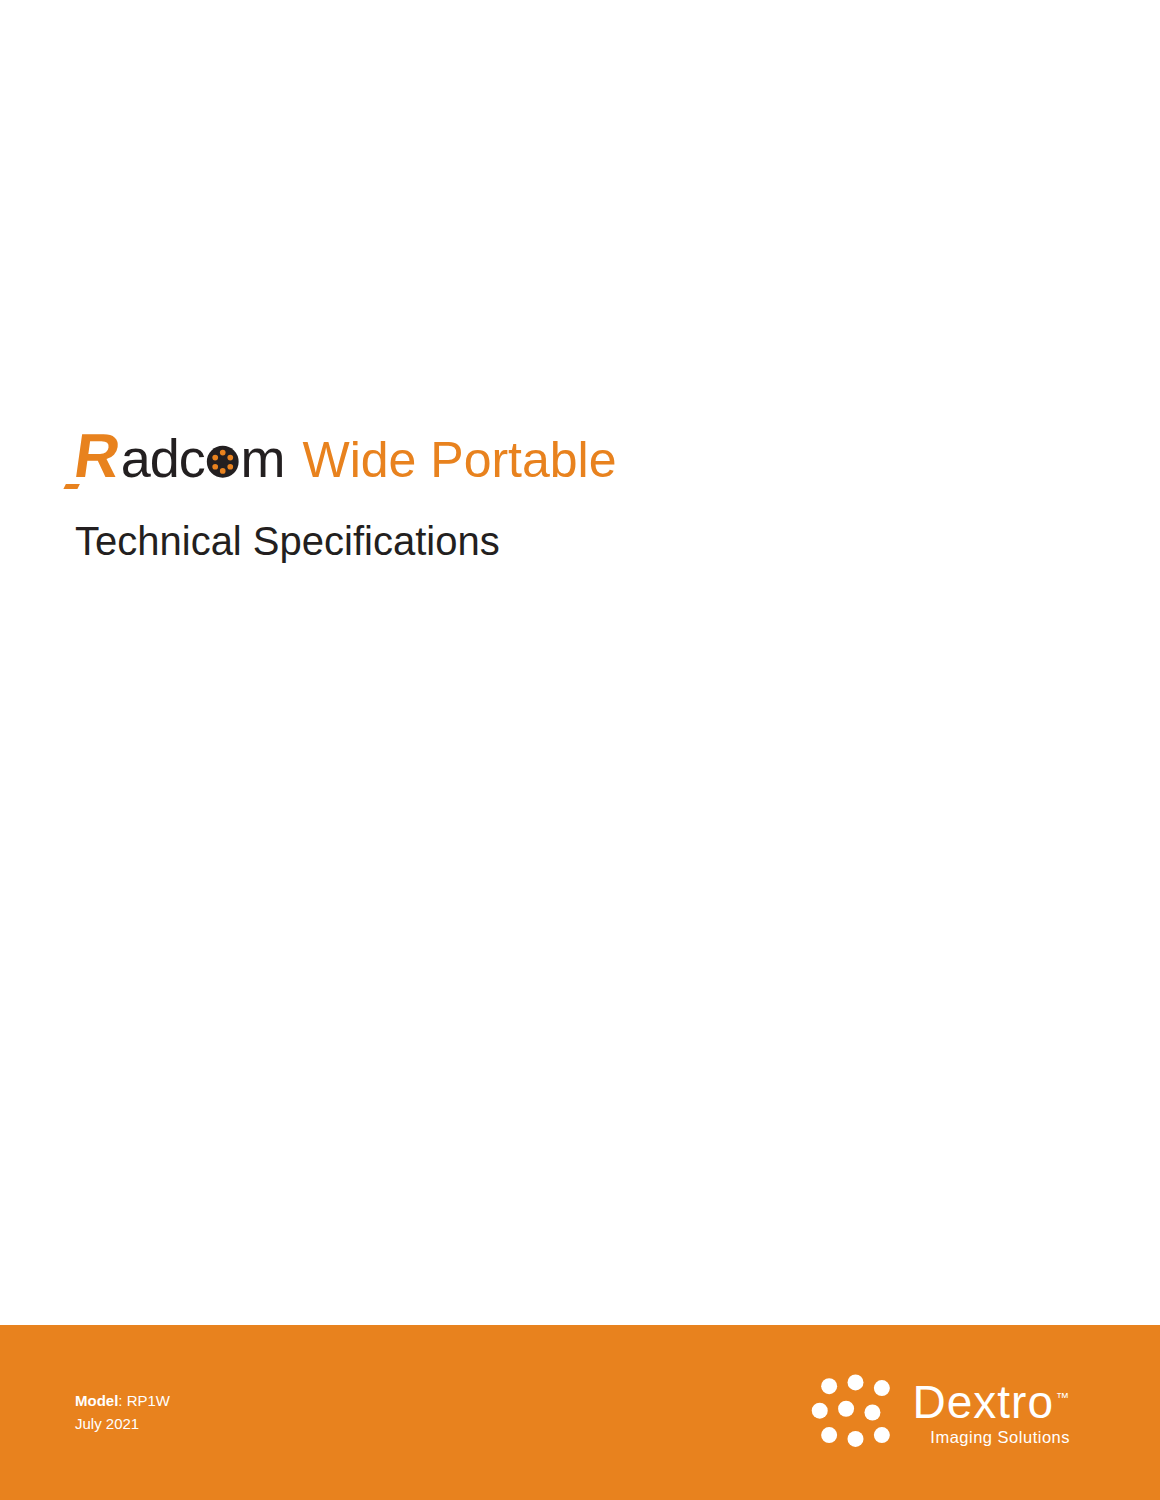Radc m Wide Portable
Technical Specifications
Model: RP1W
July 2021
Dextro™ Imaging Solutions